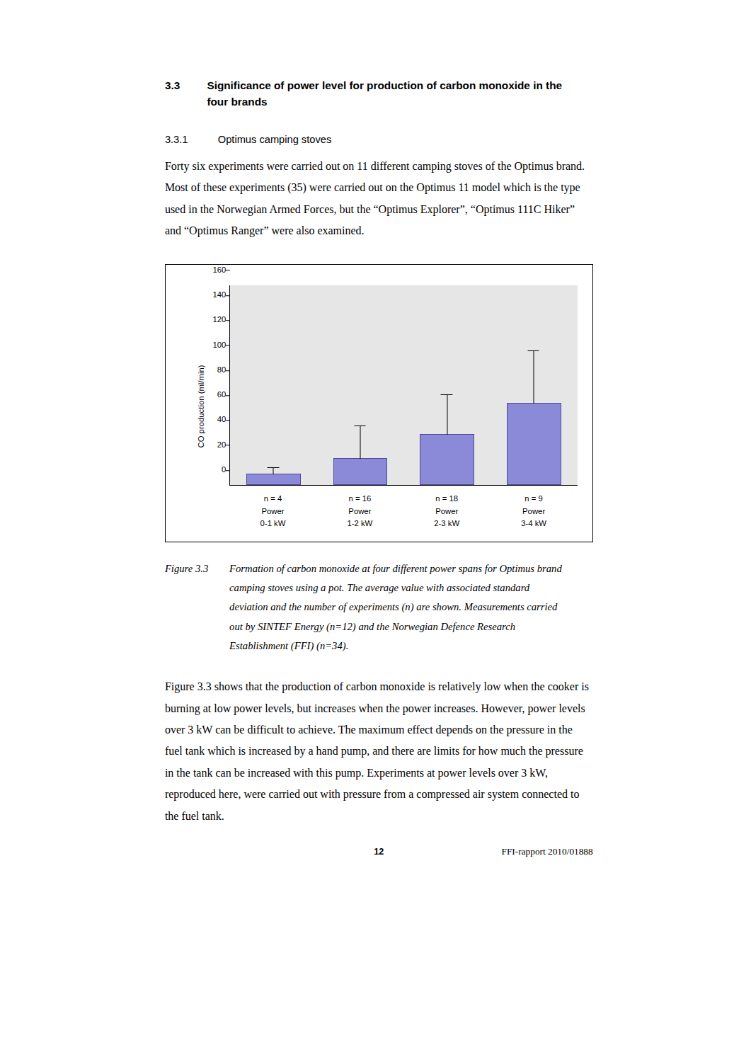3.3 Significance of power level for production of carbon monoxide in the four brands
3.3.1 Optimus camping stoves
Forty six experiments were carried out on 11 different camping stoves of the Optimus brand. Most of these experiments (35) were carried out on the Optimus 11 model which is the type used in the Norwegian Armed Forces, but the “Optimus Explorer”, “Optimus 111C Hiker” and “Optimus Ranger” were also examined.
CO production (ml/min)
160
140
120
100
80
60
40
20
0
n = 4
Power
0-1 kW
n = 16
Power
1-2 kW
n = 18
Power
2-3 kW
n = 9
Power
3-4 kW
Figure 3.3 Formation of carbon monoxide at four different power spans for Optimus brand camping stoves using a pot. The average value with associated standard deviation and the number of experiments (n) are shown. Measurements carried out by SINTEF Energy (n=12) and the Norwegian Defence Research Establishment (FFI) (n=34).
Figure 3.3 shows that the production of carbon monoxide is relatively low when the cooker is burning at low power levels, but increases when the power increases. However, power levels over 3 kW can be difficult to achieve. The maximum effect depends on the pressure in the fuel tank which is increased by a hand pump, and there are limits for how much the pressure in the tank can be increased with this pump. Experiments at power levels over 3 kW, reproduced here, were carried out with pressure from a compressed air system connected to the fuel tank.
12
FFI-rapport 2010/01888